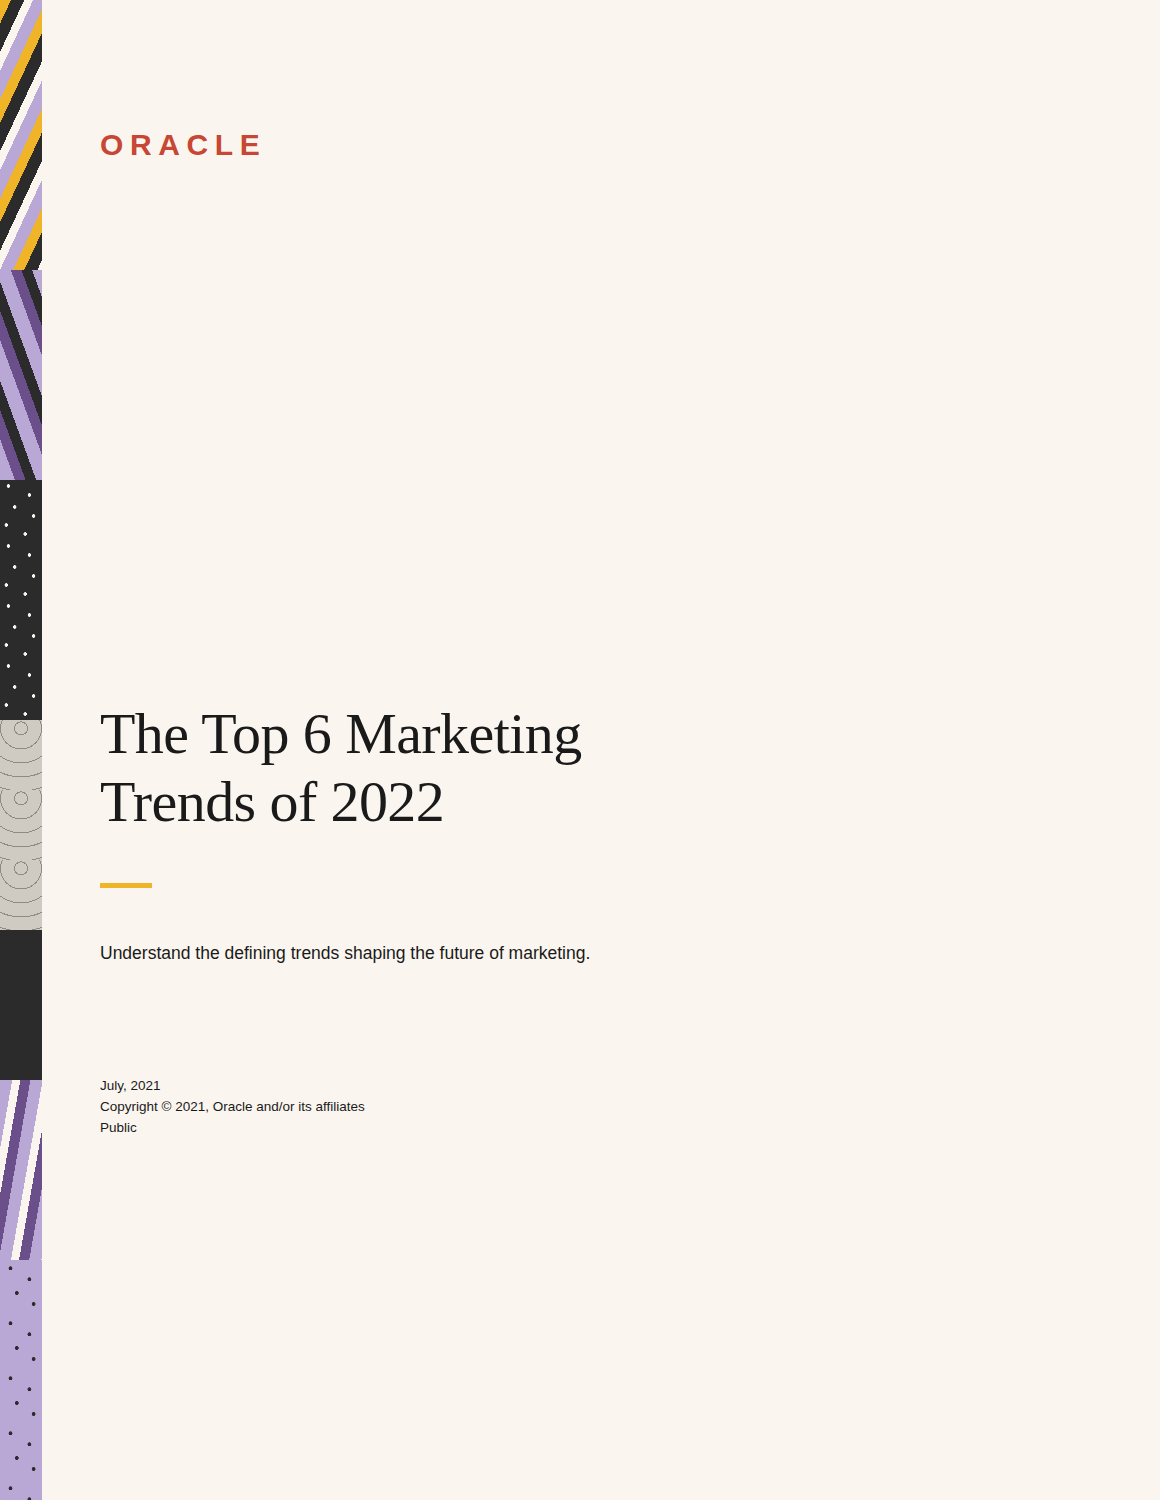ORACLE
The Top 6 Marketing
Trends of 2022
Understand the defining trends shaping the future of marketing.
July, 2021
Copyright © 2021, Oracle and/or its affiliates
Public